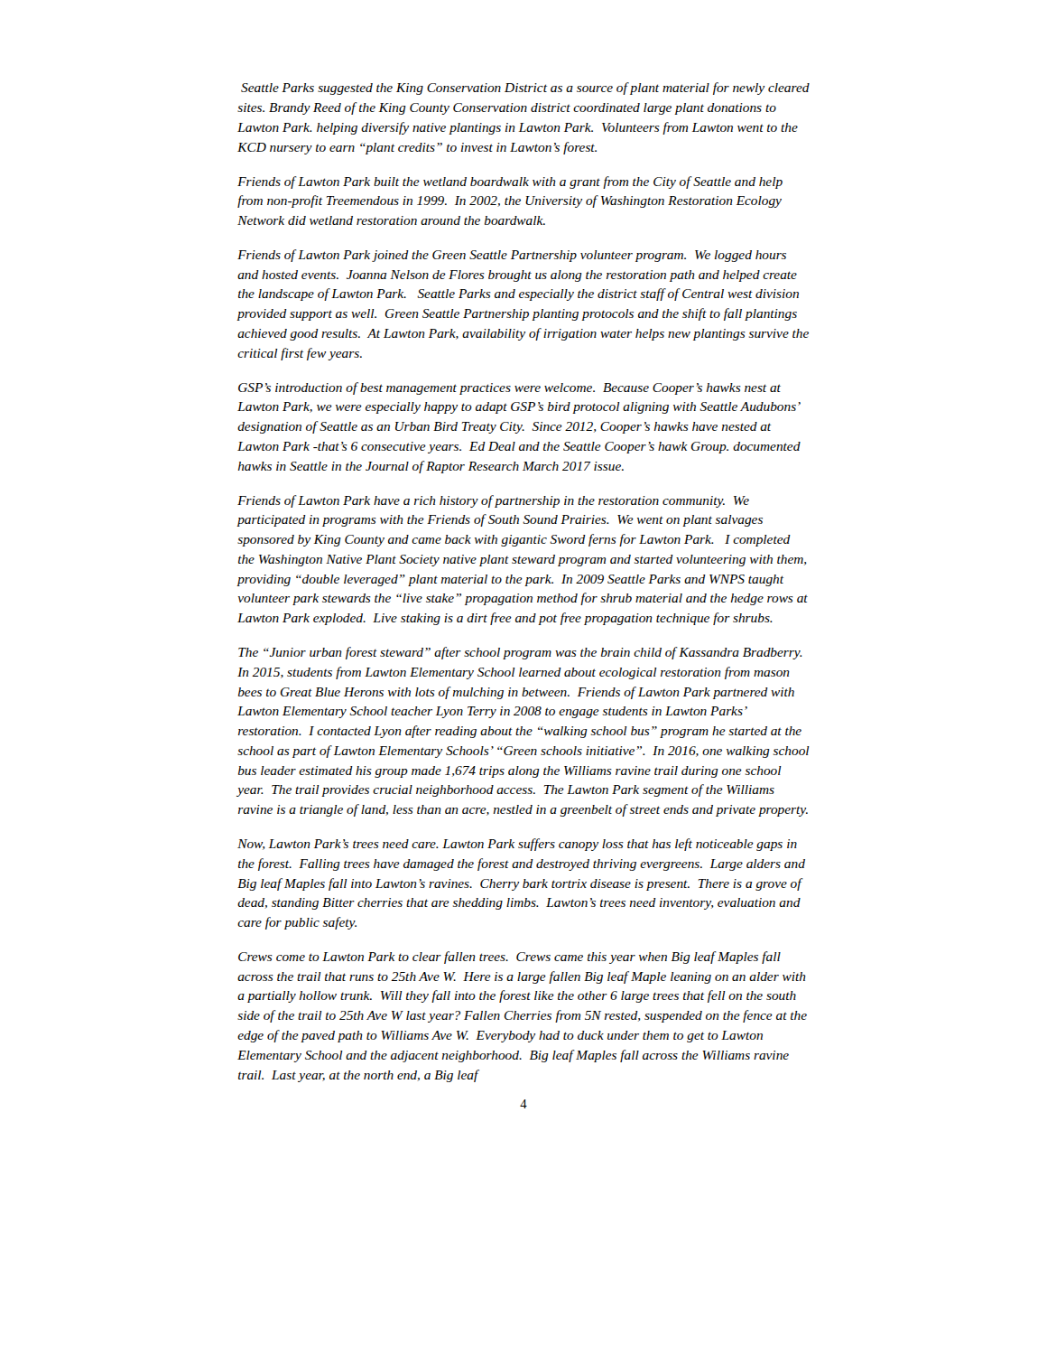Seattle Parks suggested the King Conservation District as a source of plant material for newly cleared sites. Brandy Reed of the King County Conservation district coordinated large plant donations to Lawton Park. helping diversify native plantings in Lawton Park. Volunteers from Lawton went to the KCD nursery to earn “plant credits” to invest in Lawton’s forest.
Friends of Lawton Park built the wetland boardwalk with a grant from the City of Seattle and help from non-profit Treemendous in 1999. In 2002, the University of Washington Restoration Ecology Network did wetland restoration around the boardwalk.
Friends of Lawton Park joined the Green Seattle Partnership volunteer program. We logged hours and hosted events. Joanna Nelson de Flores brought us along the restoration path and helped create the landscape of Lawton Park. Seattle Parks and especially the district staff of Central west division provided support as well. Green Seattle Partnership planting protocols and the shift to fall plantings achieved good results. At Lawton Park, availability of irrigation water helps new plantings survive the critical first few years.
GSP’s introduction of best management practices were welcome. Because Cooper’s hawks nest at Lawton Park, we were especially happy to adapt GSP’s bird protocol aligning with Seattle Audubons’ designation of Seattle as an Urban Bird Treaty City. Since 2012, Cooper’s hawks have nested at Lawton Park -that’s 6 consecutive years. Ed Deal and the Seattle Cooper’s hawk Group. documented hawks in Seattle in the Journal of Raptor Research March 2017 issue.
Friends of Lawton Park have a rich history of partnership in the restoration community. We participated in programs with the Friends of South Sound Prairies. We went on plant salvages sponsored by King County and came back with gigantic Sword ferns for Lawton Park. I completed the Washington Native Plant Society native plant steward program and started volunteering with them, providing “double leveraged” plant material to the park. In 2009 Seattle Parks and WNPS taught volunteer park stewards the “live stake” propagation method for shrub material and the hedge rows at Lawton Park exploded. Live staking is a dirt free and pot free propagation technique for shrubs.
The “Junior urban forest steward” after school program was the brain child of Kassandra Bradberry. In 2015, students from Lawton Elementary School learned about ecological restoration from mason bees to Great Blue Herons with lots of mulching in between. Friends of Lawton Park partnered with Lawton Elementary School teacher Lyon Terry in 2008 to engage students in Lawton Parks’ restoration. I contacted Lyon after reading about the “walking school bus” program he started at the school as part of Lawton Elementary Schools’ “Green schools initiative”. In 2016, one walking school bus leader estimated his group made 1,674 trips along the Williams ravine trail during one school year. The trail provides crucial neighborhood access. The Lawton Park segment of the Williams ravine is a triangle of land, less than an acre, nestled in a greenbelt of street ends and private property.
Now, Lawton Park’s trees need care. Lawton Park suffers canopy loss that has left noticeable gaps in the forest. Falling trees have damaged the forest and destroyed thriving evergreens. Large alders and Big leaf Maples fall into Lawton’s ravines. Cherry bark tortrix disease is present. There is a grove of dead, standing Bitter cherries that are shedding limbs. Lawton’s trees need inventory, evaluation and care for public safety.
Crews come to Lawton Park to clear fallen trees. Crews came this year when Big leaf Maples fall across the trail that runs to 25th Ave W. Here is a large fallen Big leaf Maple leaning on an alder with a partially hollow trunk. Will they fall into the forest like the other 6 large trees that fell on the south side of the trail to 25th Ave W last year? Fallen Cherries from 5N rested, suspended on the fence at the edge of the paved path to Williams Ave W. Everybody had to duck under them to get to Lawton Elementary School and the adjacent neighborhood. Big leaf Maples fall across the Williams ravine trail. Last year, at the north end, a Big leaf
4